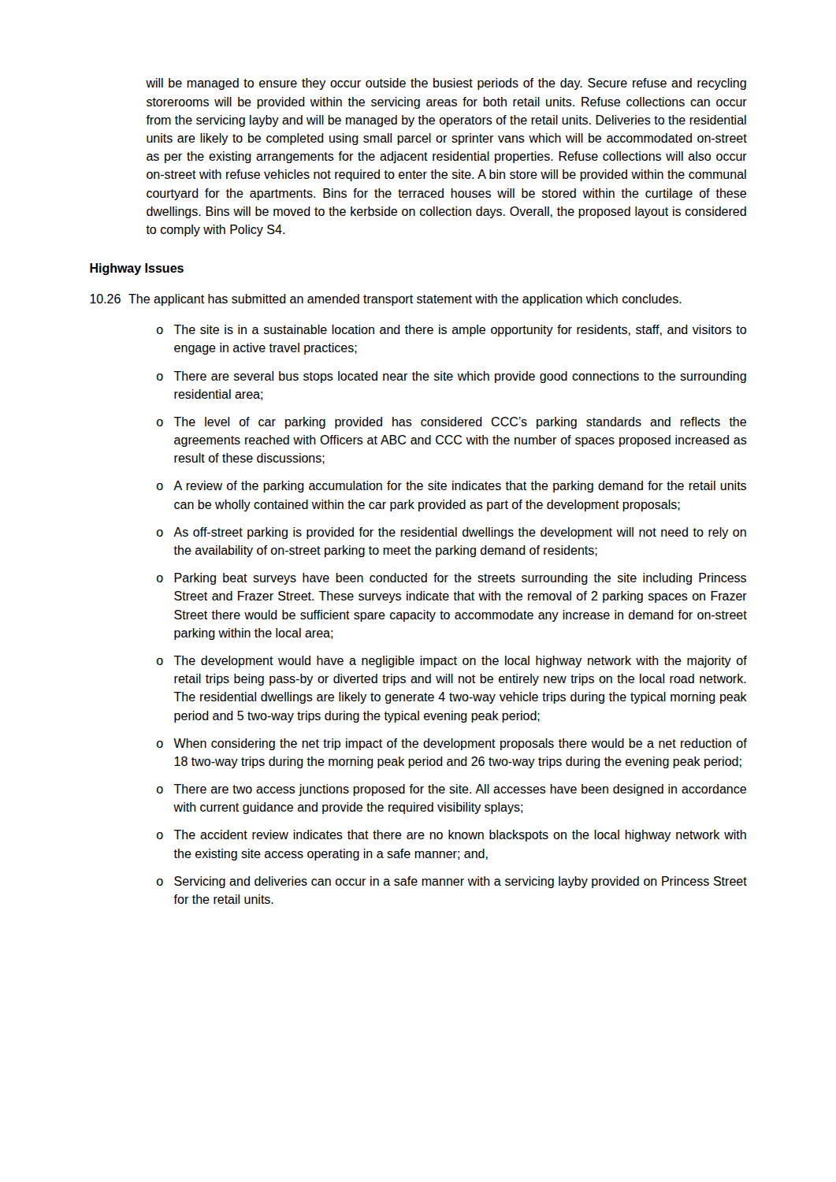will be managed to ensure they occur outside the busiest periods of the day. Secure refuse and recycling storerooms will be provided within the servicing areas for both retail units. Refuse collections can occur from the servicing layby and will be managed by the operators of the retail units. Deliveries to the residential units are likely to be completed using small parcel or sprinter vans which will be accommodated on-street as per the existing arrangements for the adjacent residential properties. Refuse collections will also occur on-street with refuse vehicles not required to enter the site. A bin store will be provided within the communal courtyard for the apartments. Bins for the terraced houses will be stored within the curtilage of these dwellings. Bins will be moved to the kerbside on collection days. Overall, the proposed layout is considered to comply with Policy S4.
Highway Issues
10.26
The applicant has submitted an amended transport statement with the application which concludes.
The site is in a sustainable location and there is ample opportunity for residents, staff, and visitors to engage in active travel practices;
There are several bus stops located near the site which provide good connections to the surrounding residential area;
The level of car parking provided has considered CCC’s parking standards and reflects the agreements reached with Officers at ABC and CCC with the number of spaces proposed increased as result of these discussions;
A review of the parking accumulation for the site indicates that the parking demand for the retail units can be wholly contained within the car park provided as part of the development proposals;
As off-street parking is provided for the residential dwellings the development will not need to rely on the availability of on-street parking to meet the parking demand of residents;
Parking beat surveys have been conducted for the streets surrounding the site including Princess Street and Frazer Street. These surveys indicate that with the removal of 2 parking spaces on Frazer Street there would be sufficient spare capacity to accommodate any increase in demand for on-street parking within the local area;
The development would have a negligible impact on the local highway network with the majority of retail trips being pass-by or diverted trips and will not be entirely new trips on the local road network. The residential dwellings are likely to generate 4 two-way vehicle trips during the typical morning peak period and 5 two-way trips during the typical evening peak period;
When considering the net trip impact of the development proposals there would be a net reduction of 18 two-way trips during the morning peak period and 26 two-way trips during the evening peak period;
There are two access junctions proposed for the site. All accesses have been designed in accordance with current guidance and provide the required visibility splays;
The accident review indicates that there are no known blackspots on the local highway network with the existing site access operating in a safe manner; and,
Servicing and deliveries can occur in a safe manner with a servicing layby provided on Princess Street for the retail units.